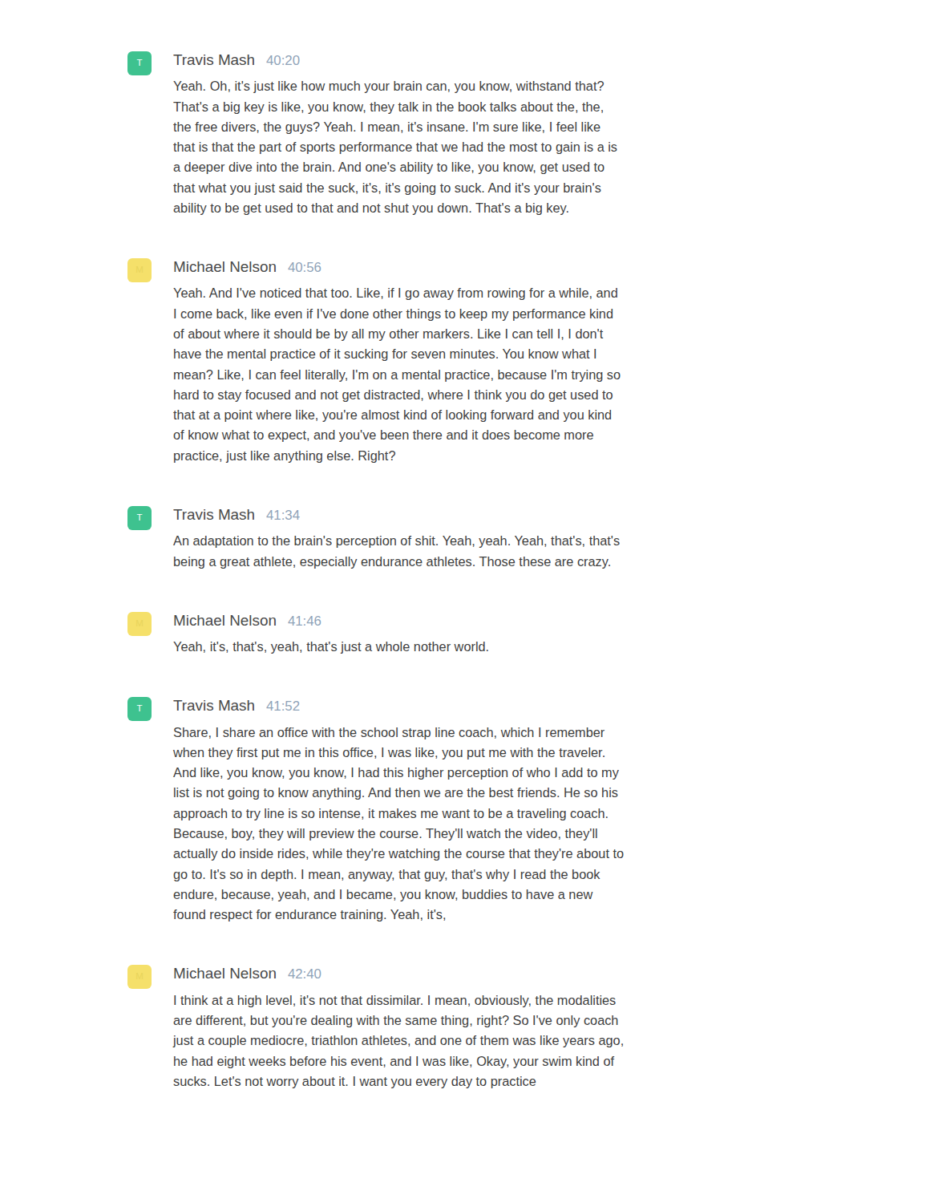T
Travis Mash 40:20
Yeah. Oh, it's just like how much your brain can, you know, withstand that? That's a big key is like, you know, they talk in the book talks about the, the, the free divers, the guys? Yeah. I mean, it's insane. I'm sure like, I feel like that is that the part of sports performance that we had the most to gain is a is a deeper dive into the brain. And one's ability to like, you know, get used to that what you just said the suck, it's, it's going to suck. And it's your brain's ability to be get used to that and not shut you down. That's a big key.
M
Michael Nelson 40:56
Yeah. And I've noticed that too. Like, if I go away from rowing for a while, and I come back, like even if I've done other things to keep my performance kind of about where it should be by all my other markers. Like I can tell I, I don't have the mental practice of it sucking for seven minutes. You know what I mean? Like, I can feel literally, I'm on a mental practice, because I'm trying so hard to stay focused and not get distracted, where I think you do get used to that at a point where like, you're almost kind of looking forward and you kind of know what to expect, and you've been there and it does become more practice, just like anything else. Right?
T
Travis Mash 41:34
An adaptation to the brain's perception of shit. Yeah, yeah. Yeah, that's, that's being a great athlete, especially endurance athletes. Those these are crazy.
M
Michael Nelson 41:46
Yeah, it's, that's, yeah, that's just a whole nother world.
T
Travis Mash 41:52
Share, I share an office with the school strap line coach, which I remember when they first put me in this office, I was like, you put me with the traveler. And like, you know, you know, I had this higher perception of who I add to my list is not going to know anything. And then we are the best friends. He so his approach to try line is so intense, it makes me want to be a traveling coach. Because, boy, they will preview the course. They'll watch the video, they'll actually do inside rides, while they're watching the course that they're about to go to. It's so in depth. I mean, anyway, that guy, that's why I read the book endure, because, yeah, and I became, you know, buddies to have a new found respect for endurance training. Yeah, it's,
M
Michael Nelson 42:40
I think at a high level, it's not that dissimilar. I mean, obviously, the modalities are different, but you're dealing with the same thing, right? So I've only coach just a couple mediocre, triathlon athletes, and one of them was like years ago, he had eight weeks before his event, and I was like, Okay, your swim kind of sucks. Let's not worry about it. I want you every day to practice